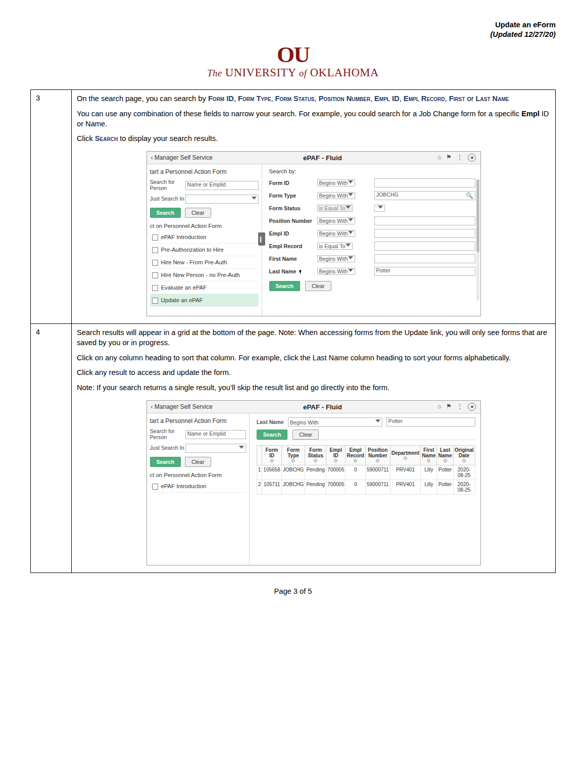Update an eForm
(Updated 12/27/20)
OU
The UNIVERSITY of OKLAHOMA
| 3 | On the search page, you can search by Form ID , Form Type , Form Status , Position Number , Empl ID , Empl Record , First or Last Name You can use any combination of these fields to narrow your search. For example, you could search for a Job Change form for a specific Empl ID or Name. Click Search to display your search results. ‹ Manager Self Service ePAF - Fluid ⌂ ⚑ ⋮ ● tart a Personnel Action Form Search for Person Name or Emplid Just Search In Search Clear ct on Personnel Action Form ePAF Introduction Pre-Authorization to Hire Hire New - From Pre-Auth Hire New Person - no Pre-Auth Evaluate an ePAF Update an ePAF ❙❙ Search by: Form ID Begins With Form Type Begins With JOBCHG 🔍 Form Status is Equal To Position Number Begins With Empl ID Begins With Empl Record is Equal To First Name Begins With Last Name Begins With Potter Search Clear |
| 4 | Search results will appear in a grid at the bottom of the page. Note: When accessing forms from the Update link, you will only see forms that are saved by you or in progress. Click on any column heading to sort that column. For example, click the Last Name column heading to sort your forms alphabetically. Click any result to access and update the form. Note: If your search returns a single result, you’ll skip the result list and go directly into the form. ‹ Manager Self Service ePAF - Fluid ⌂ ⚑ ⋮ ● tart a Personnel Action Form Search for Person Name or Emplid Just Search In Search Clear ct on Personnel Action Form ePAF Introduction Last Name Begins With Potter Search Clear / / Form ID ◇ / Form Type ◇ / Form Status ◇ / Empl ID ◇ / Empl Record ◇ / Position Number ◇ / Department ◇ / First Name ◇ / Last Name ◇ / Original Date ◇ / / --- / --- / --- / --- / --- / --- / --- / --- / --- / --- / --- / / 1 / 105658 / JOBCHG / Pending / 700005 / 0 / 59000711 / PRV401 / Lilly / Potter / 2020-08-25 / / 2 / 105711 / JOBCHG / Pending / 700005 / 0 / 59000711 / PRV401 / Lilly / Potter / 2020-08-25 / |
Page 3 of 5